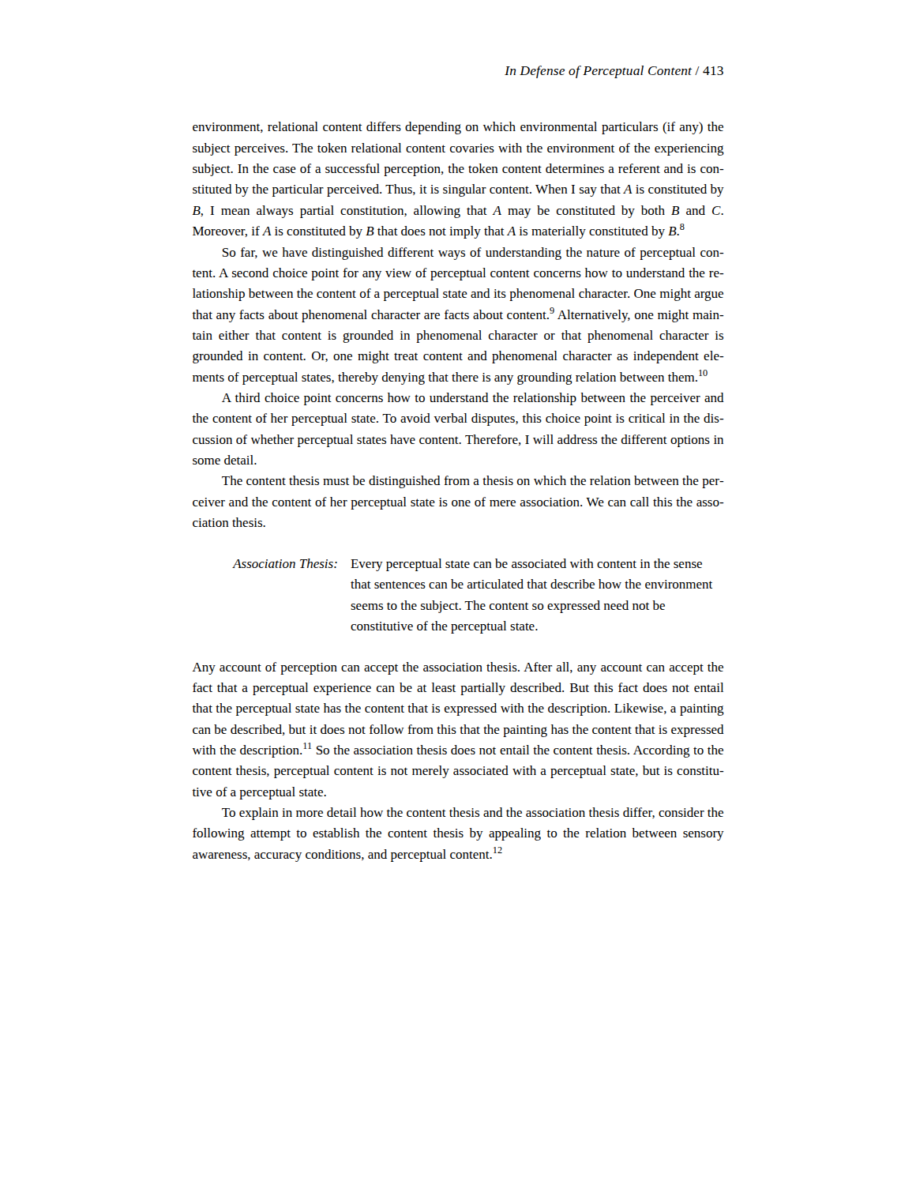In Defense of Perceptual Content / 413
environment, relational content differs depending on which environmental particulars (if any) the subject perceives. The token relational content covaries with the environment of the experiencing subject. In the case of a successful perception, the token content determines a referent and is constituted by the particular perceived. Thus, it is singular content. When I say that A is constituted by B, I mean always partial constitution, allowing that A may be constituted by both B and C. Moreover, if A is constituted by B that does not imply that A is materially constituted by B.8
So far, we have distinguished different ways of understanding the nature of perceptual content. A second choice point for any view of perceptual content concerns how to understand the relationship between the content of a perceptual state and its phenomenal character. One might argue that any facts about phenomenal character are facts about content.9 Alternatively, one might maintain either that content is grounded in phenomenal character or that phenomenal character is grounded in content. Or, one might treat content and phenomenal character as independent elements of perceptual states, thereby denying that there is any grounding relation between them.10
A third choice point concerns how to understand the relationship between the perceiver and the content of her perceptual state. To avoid verbal disputes, this choice point is critical in the discussion of whether perceptual states have content. Therefore, I will address the different options in some detail.
The content thesis must be distinguished from a thesis on which the relation between the perceiver and the content of her perceptual state is one of mere association. We can call this the association thesis.
Association Thesis:
Every perceptual state can be associated with content in the sense that sentences can be articulated that describe how the environment seems to the subject. The content so expressed need not be constitutive of the perceptual state.
Any account of perception can accept the association thesis. After all, any account can accept the fact that a perceptual experience can be at least partially described. But this fact does not entail that the perceptual state has the content that is expressed with the description. Likewise, a painting can be described, but it does not follow from this that the painting has the content that is expressed with the description.11 So the association thesis does not entail the content thesis. According to the content thesis, perceptual content is not merely associated with a perceptual state, but is constitutive of a perceptual state.
To explain in more detail how the content thesis and the association thesis differ, consider the following attempt to establish the content thesis by appealing to the relation between sensory awareness, accuracy conditions, and perceptual content.12